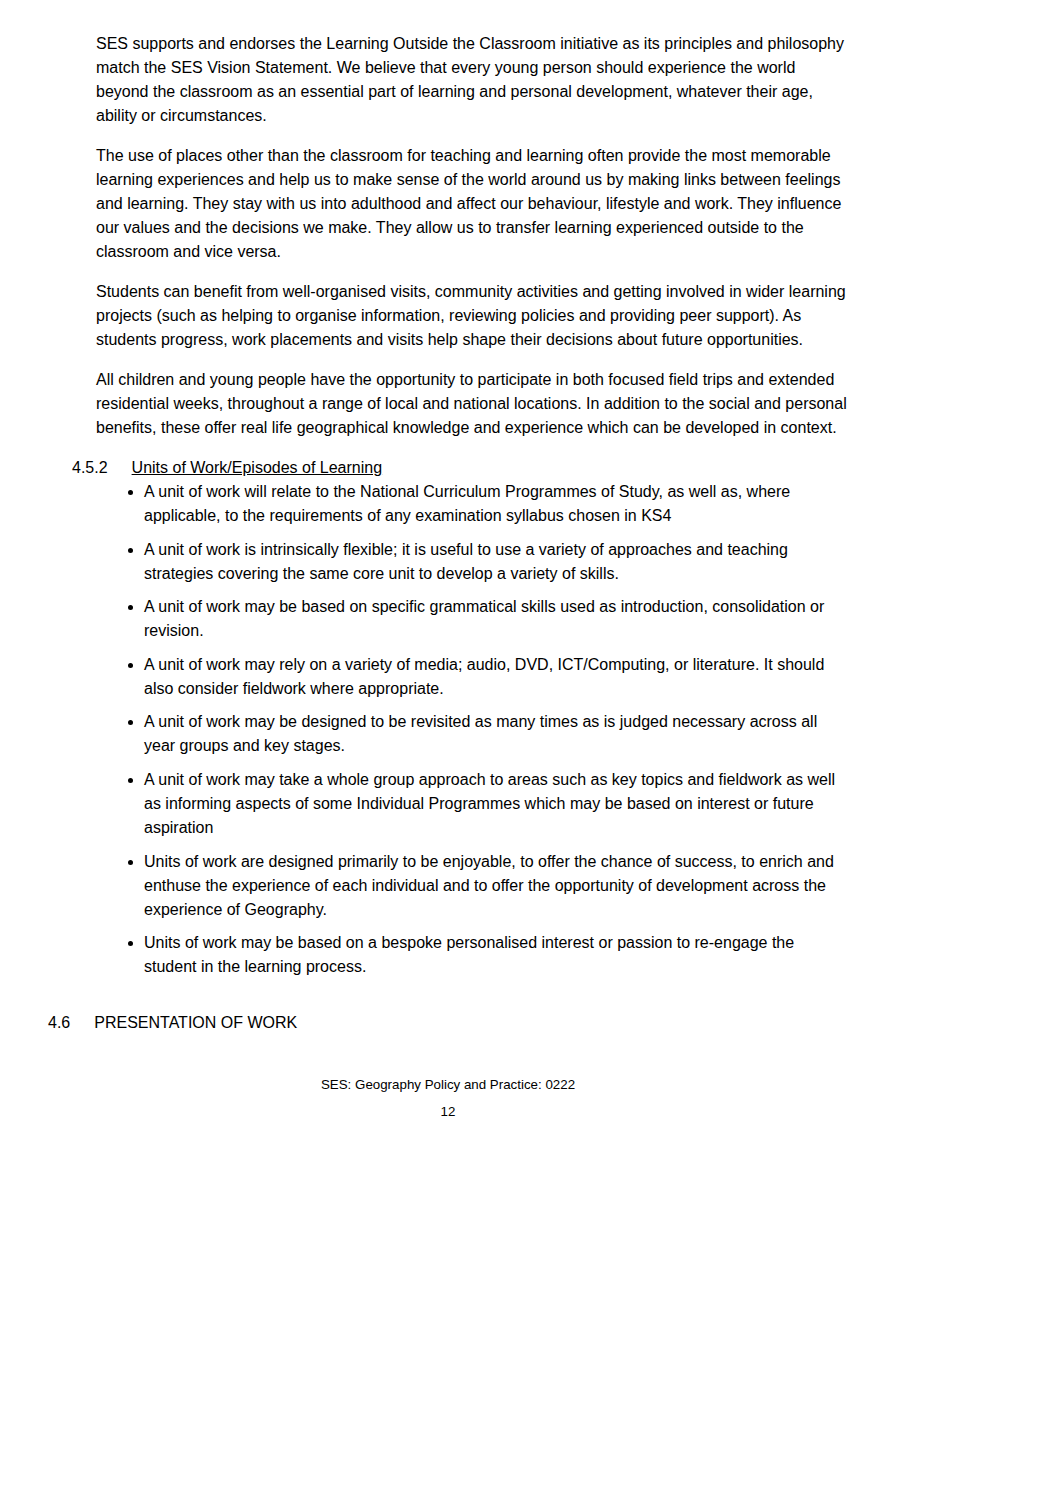SES supports and endorses the Learning Outside the Classroom initiative as its principles and philosophy match the SES Vision Statement. We believe that every young person should experience the world beyond the classroom as an essential part of learning and personal development, whatever their age, ability or circumstances.
The use of places other than the classroom for teaching and learning often provide the most memorable learning experiences and help us to make sense of the world around us by making links between feelings and learning. They stay with us into adulthood and affect our behaviour, lifestyle and work. They influence our values and the decisions we make. They allow us to transfer learning experienced outside to the classroom and vice versa.
Students can benefit from well-organised visits, community activities and getting involved in wider learning projects (such as helping to organise information, reviewing policies and providing peer support). As students progress, work placements and visits help shape their decisions about future opportunities.
All children and young people have the opportunity to participate in both focused field trips and extended residential weeks, throughout a range of local and national locations. In addition to the social and personal benefits, these offer real life geographical knowledge and experience which can be developed in context.
4.5.2 Units of Work/Episodes of Learning
A unit of work will relate to the National Curriculum Programmes of Study, as well as, where applicable, to the requirements of any examination syllabus chosen in KS4
A unit of work is intrinsically flexible; it is useful to use a variety of approaches and teaching strategies covering the same core unit to develop a variety of skills.
A unit of work may be based on specific grammatical skills used as introduction, consolidation or revision.
A unit of work may rely on a variety of media; audio, DVD, ICT/Computing, or literature. It should also consider fieldwork where appropriate.
A unit of work may be designed to be revisited as many times as is judged necessary across all year groups and key stages.
A unit of work may take a whole group approach to areas such as key topics and fieldwork as well as informing aspects of some Individual Programmes which may be based on interest or future aspiration
Units of work are designed primarily to be enjoyable, to offer the chance of success, to enrich and enthuse the experience of each individual and to offer the opportunity of development across the experience of Geography.
Units of work may be based on a bespoke personalised interest or passion to re-engage the student in the learning process.
4.6 PRESENTATION OF WORK
SES: Geography Policy and Practice: 0222
12